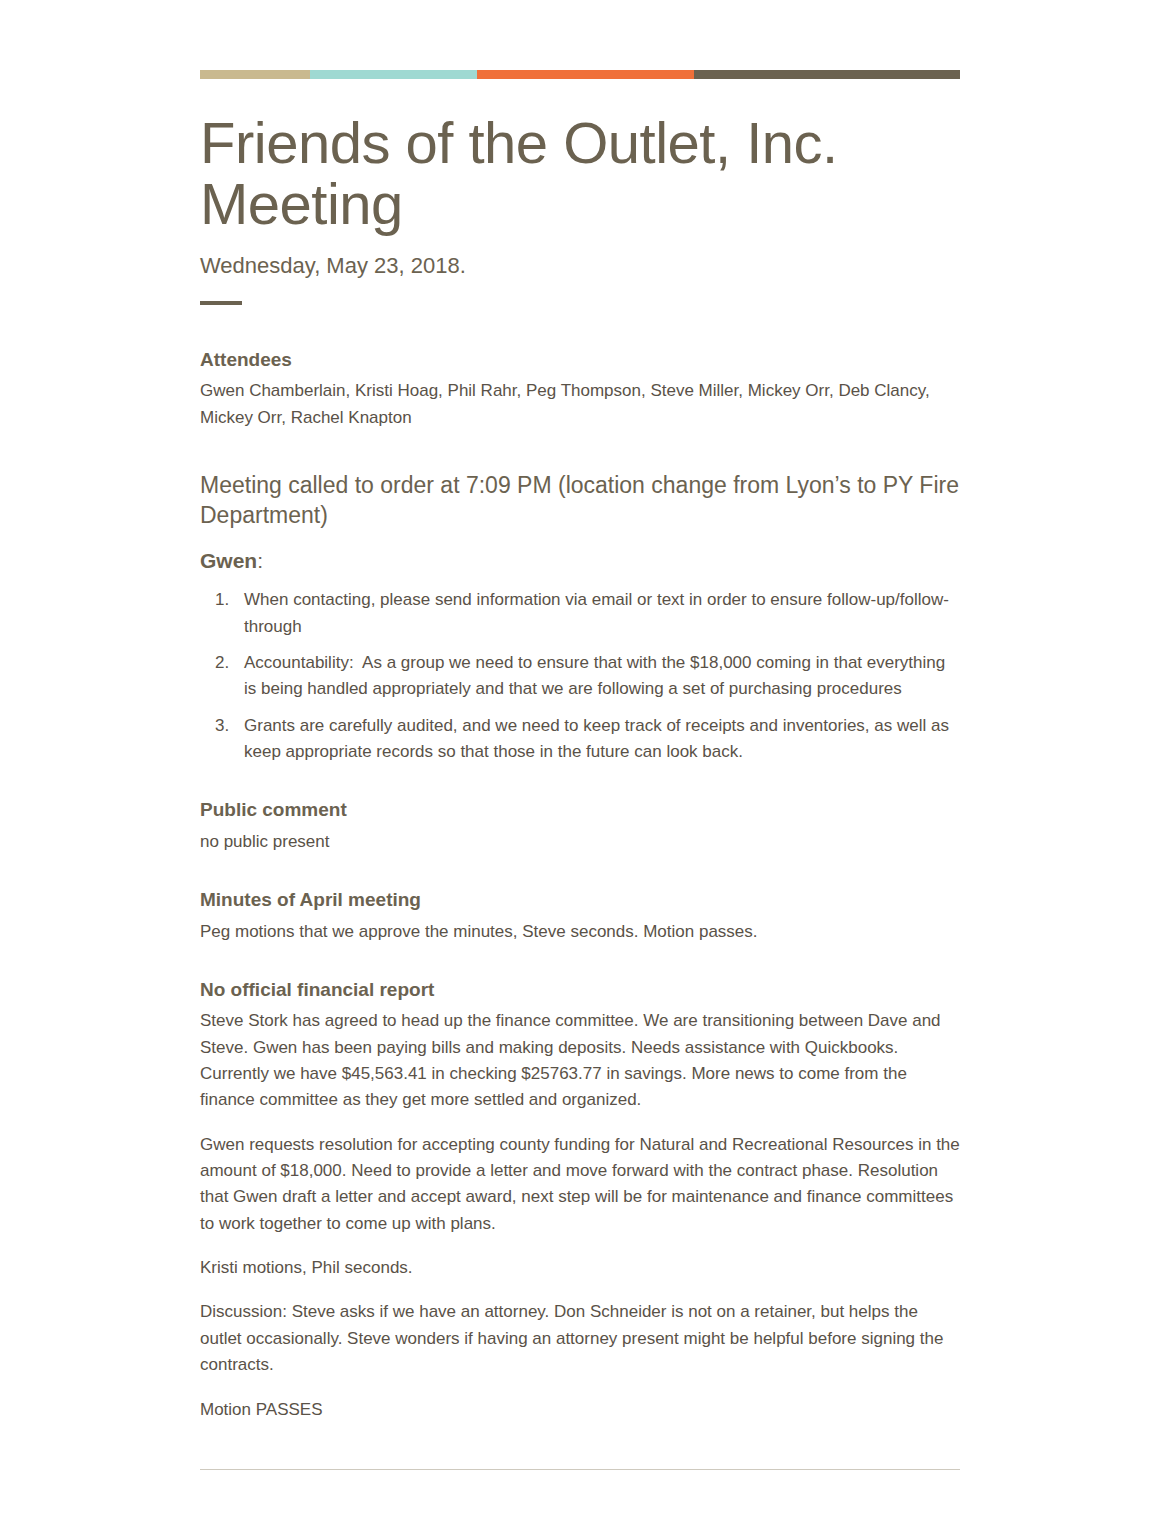Friends of the Outlet, Inc. Meeting
Wednesday, May 23, 2018.
Attendees
Gwen Chamberlain, Kristi Hoag, Phil Rahr, Peg Thompson, Steve Miller, Mickey Orr, Deb Clancy, Mickey Orr, Rachel Knapton
Meeting called to order at 7:09 PM (location change from Lyon’s to PY Fire Department)
Gwen:
When contacting, please send information via email or text in order to ensure follow-up/follow-through
Accountability: As a group we need to ensure that with the $18,000 coming in that everything is being handled appropriately and that we are following a set of purchasing procedures
Grants are carefully audited, and we need to keep track of receipts and inventories, as well as keep appropriate records so that those in the future can look back.
Public comment
no public present
Minutes of April meeting
Peg motions that we approve the minutes, Steve seconds. Motion passes.
No official financial report
Steve Stork has agreed to head up the finance committee. We are transitioning between Dave and Steve. Gwen has been paying bills and making deposits. Needs assistance with Quickbooks. Currently we have $45,563.41 in checking $25763.77 in savings. More news to come from the finance committee as they get more settled and organized.
Gwen requests resolution for accepting county funding for Natural and Recreational Resources in the amount of $18,000. Need to provide a letter and move forward with the contract phase. Resolution that Gwen draft a letter and accept award, next step will be for maintenance and finance committees to work together to come up with plans.
Kristi motions, Phil seconds.
Discussion: Steve asks if we have an attorney. Don Schneider is not on a retainer, but helps the outlet occasionally. Steve wonders if having an attorney present might be helpful before signing the contracts.
Motion PASSES